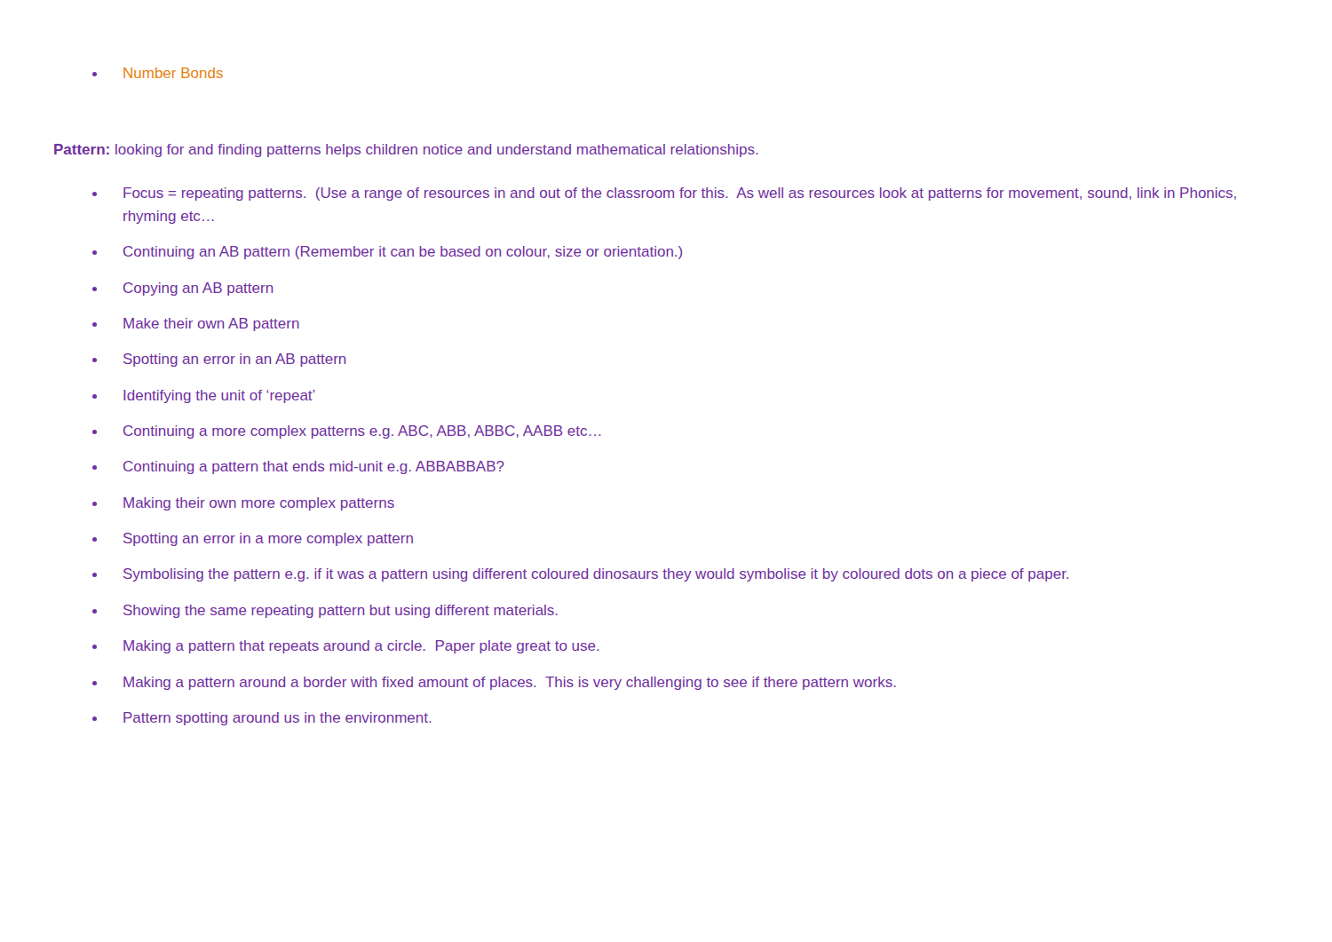Number Bonds
Pattern: looking for and finding patterns helps children notice and understand mathematical relationships.
Focus = repeating patterns. (Use a range of resources in and out of the classroom for this. As well as resources look at patterns for movement, sound, link in Phonics, rhyming etc…
Continuing an AB pattern (Remember it can be based on colour, size or orientation.)
Copying an AB pattern
Make their own AB pattern
Spotting an error in an AB pattern
Identifying the unit of ‘repeat’
Continuing a more complex patterns e.g. ABC, ABB, ABBC, AABB etc…
Continuing a pattern that ends mid-unit e.g. ABBABBAB?
Making their own more complex patterns
Spotting an error in a more complex pattern
Symbolising the pattern e.g. if it was a pattern using different coloured dinosaurs they would symbolise it by coloured dots on a piece of paper.
Showing the same repeating pattern but using different materials.
Making a pattern that repeats around a circle. Paper plate great to use.
Making a pattern around a border with fixed amount of places. This is very challenging to see if there pattern works.
Pattern spotting around us in the environment.